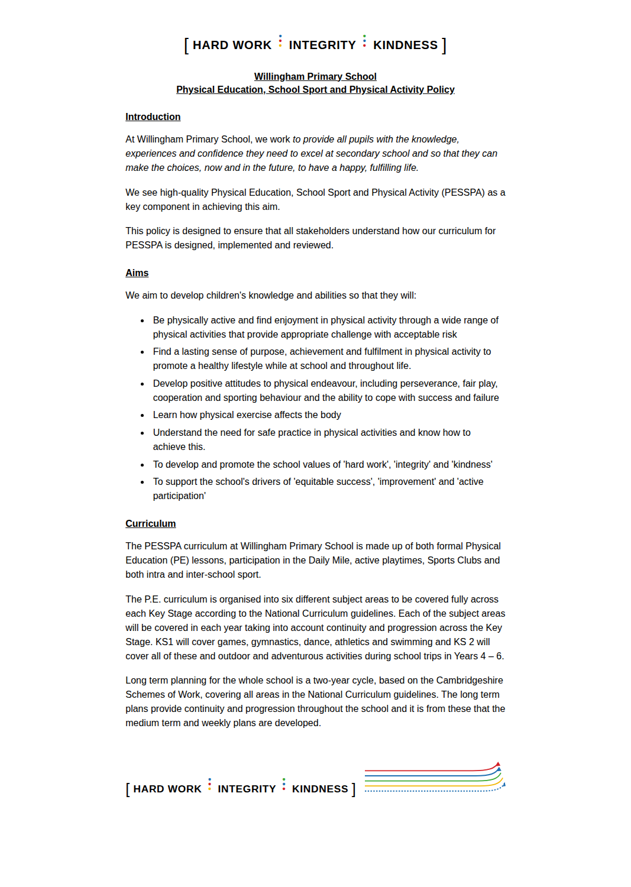[ HARD WORK ••• INTEGRITY ••• KINDNESS ]
Willingham Primary School
Physical Education, School Sport and Physical Activity Policy
Introduction
At Willingham Primary School, we work to provide all pupils with the knowledge, experiences and confidence they need to excel at secondary school and so that they can make the choices, now and in the future, to have a happy, fulfilling life.
We see high-quality Physical Education, School Sport and Physical Activity (PESSPA) as a key component in achieving this aim.
This policy is designed to ensure that all stakeholders understand how our curriculum for PESSPA is designed, implemented and reviewed.
Aims
We aim to develop children's knowledge and abilities so that they will:
Be physically active and find enjoyment in physical activity through a wide range of physical activities that provide appropriate challenge with acceptable risk
Find a lasting sense of purpose, achievement and fulfilment in physical activity to promote a healthy lifestyle while at school and throughout life.
Develop positive attitudes to physical endeavour, including perseverance, fair play, cooperation and sporting behaviour and the ability to cope with success and failure
Learn how physical exercise affects the body
Understand the need for safe practice in physical activities and know how to achieve this.
To develop and promote the school values of 'hard work', 'integrity' and 'kindness'
To support the school's drivers of 'equitable success', 'improvement' and 'active participation'
Curriculum
The PESSPA curriculum at Willingham Primary School is made up of both formal Physical Education (PE) lessons, participation in the Daily Mile, active playtimes, Sports Clubs and both intra and inter-school sport.
The P.E. curriculum is organised into six different subject areas to be covered fully across each Key Stage according to the National Curriculum guidelines. Each of the subject areas will be covered in each year taking into account continuity and progression across the Key Stage. KS1 will cover games, gymnastics, dance, athletics and swimming and KS 2 will cover all of these and outdoor and adventurous activities during school trips in Years 4 – 6.
Long term planning for the whole school is a two-year cycle, based on the Cambridgeshire Schemes of Work, covering all areas in the National Curriculum guidelines. The long term plans provide continuity and progression throughout the school and it is from these that the medium term and weekly plans are developed.
[ HARD WORK ••• INTEGRITY ••• KINDNESS ]